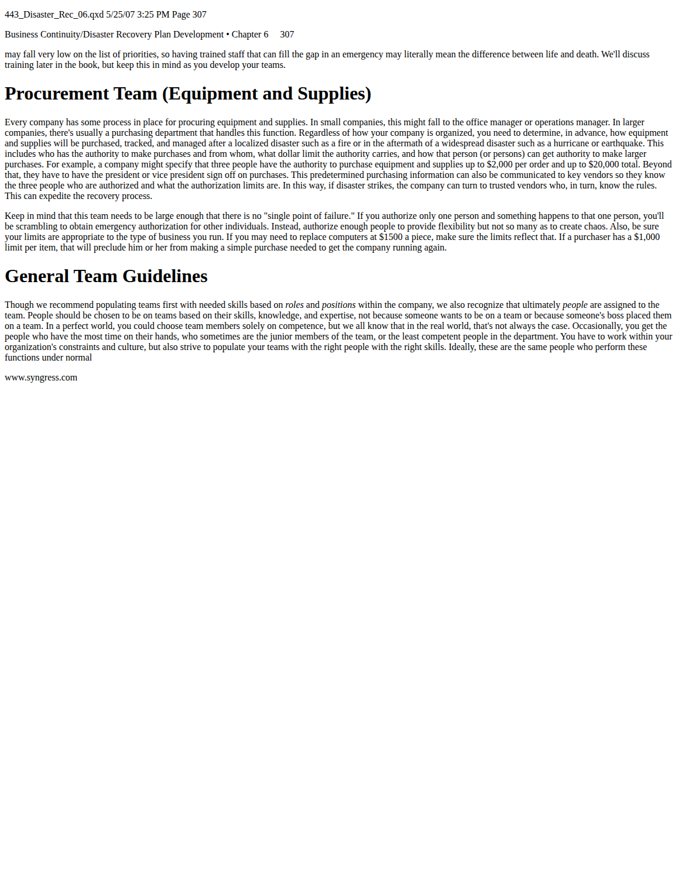443_Disaster_Rec_06.qxd 5/25/07 3:25 PM Page 307
Business Continuity/Disaster Recovery Plan Development • Chapter 6 307
may fall very low on the list of priorities, so having trained staff that can fill the gap in an emergency may literally mean the difference between life and death. We'll discuss training later in the book, but keep this in mind as you develop your teams.
Procurement Team (Equipment and Supplies)
Every company has some process in place for procuring equipment and supplies. In small companies, this might fall to the office manager or operations manager. In larger companies, there's usually a purchasing department that handles this function. Regardless of how your company is organized, you need to determine, in advance, how equipment and supplies will be purchased, tracked, and managed after a localized disaster such as a fire or in the aftermath of a widespread disaster such as a hurricane or earthquake. This includes who has the authority to make purchases and from whom, what dollar limit the authority carries, and how that person (or persons) can get authority to make larger purchases. For example, a company might specify that three people have the authority to purchase equipment and supplies up to $2,000 per order and up to $20,000 total. Beyond that, they have to have the president or vice president sign off on purchases. This predetermined purchasing information can also be communicated to key vendors so they know the three people who are authorized and what the authorization limits are. In this way, if disaster strikes, the company can turn to trusted vendors who, in turn, know the rules. This can expedite the recovery process.
Keep in mind that this team needs to be large enough that there is no "single point of failure." If you authorize only one person and something happens to that one person, you'll be scrambling to obtain emergency authorization for other individuals. Instead, authorize enough people to provide flexibility but not so many as to create chaos. Also, be sure your limits are appropriate to the type of business you run. If you may need to replace computers at $1500 a piece, make sure the limits reflect that. If a purchaser has a $1,000 limit per item, that will preclude him or her from making a simple purchase needed to get the company running again.
General Team Guidelines
Though we recommend populating teams first with needed skills based on roles and positions within the company, we also recognize that ultimately people are assigned to the team. People should be chosen to be on teams based on their skills, knowledge, and expertise, not because someone wants to be on a team or because someone's boss placed them on a team. In a perfect world, you could choose team members solely on competence, but we all know that in the real world, that's not always the case. Occasionally, you get the people who have the most time on their hands, who sometimes are the junior members of the team, or the least competent people in the department. You have to work within your organization's constraints and culture, but also strive to populate your teams with the right people with the right skills. Ideally, these are the same people who perform these functions under normal
www.syngress.com